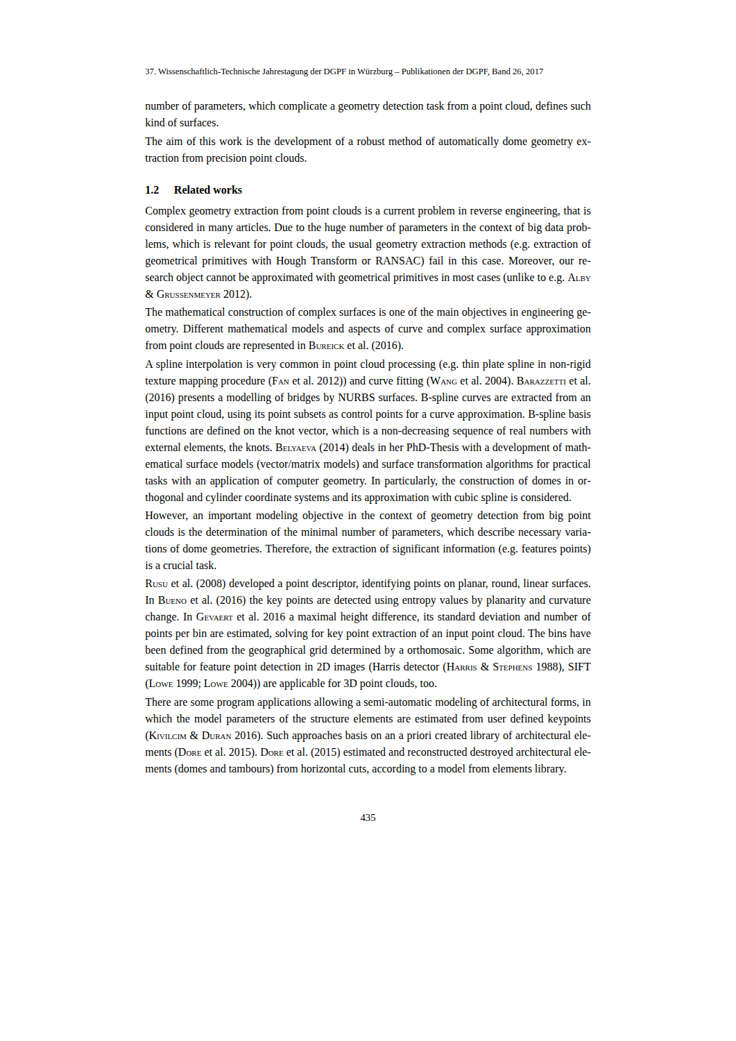37. Wissenschaftlich-Technische Jahrestagung der DGPF in Würzburg – Publikationen der DGPF, Band 26, 2017
number of parameters, which complicate a geometry detection task from a point cloud, defines such kind of surfaces.
The aim of this work is the development of a robust method of automatically dome geometry extraction from precision point clouds.
1.2 Related works
Complex geometry extraction from point clouds is a current problem in reverse engineering, that is considered in many articles. Due to the huge number of parameters in the context of big data problems, which is relevant for point clouds, the usual geometry extraction methods (e.g. extraction of geometrical primitives with Hough Transform or RANSAC) fail in this case. Moreover, our research object cannot be approximated with geometrical primitives in most cases (unlike to e.g. Alby & Grussenmeyer 2012).
The mathematical construction of complex surfaces is one of the main objectives in engineering geometry. Different mathematical models and aspects of curve and complex surface approximation from point clouds are represented in Bureick et al. (2016).
A spline interpolation is very common in point cloud processing (e.g. thin plate spline in non-rigid texture mapping procedure (Fan et al. 2012)) and curve fitting (Wang et al. 2004). Barazzetti et al. (2016) presents a modelling of bridges by NURBS surfaces. B-spline curves are extracted from an input point cloud, using its point subsets as control points for a curve approximation. B-spline basis functions are defined on the knot vector, which is a non-decreasing sequence of real numbers with external elements, the knots. Belyaeva (2014) deals in her PhD-Thesis with a development of mathematical surface models (vector/matrix models) and surface transformation algorithms for practical tasks with an application of computer geometry. In particularly, the construction of domes in orthogonal and cylinder coordinate systems and its approximation with cubic spline is considered.
However, an important modeling objective in the context of geometry detection from big point clouds is the determination of the minimal number of parameters, which describe necessary variations of dome geometries. Therefore, the extraction of significant information (e.g. features points) is a crucial task.
Rusu et al. (2008) developed a point descriptor, identifying points on planar, round, linear surfaces. In Bueno et al. (2016) the key points are detected using entropy values by planarity and curvature change. In Gevaert et al. 2016 a maximal height difference, its standard deviation and number of points per bin are estimated, solving for key point extraction of an input point cloud. The bins have been defined from the geographical grid determined by a orthomosaic. Some algorithm, which are suitable for feature point detection in 2D images (Harris detector (Harris & Stephens 1988), SIFT (Lowe 1999; Lowe 2004)) are applicable for 3D point clouds, too.
There are some program applications allowing a semi-automatic modeling of architectural forms, in which the model parameters of the structure elements are estimated from user defined keypoints (Kivilcim & Duran 2016). Such approaches basis on an a priori created library of architectural elements (Dore et al. 2015). Dore et al. (2015) estimated and reconstructed destroyed architectural elements (domes and tambours) from horizontal cuts, according to a model from elements library.
435